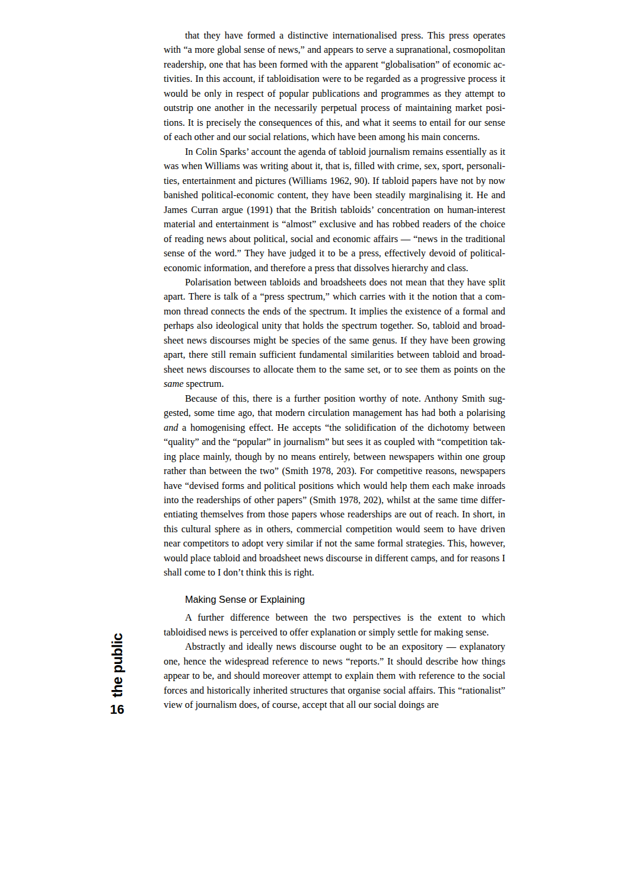the public
16
that they have formed a distinctive internationalised press. This press operates with “a more global sense of news,” and appears to serve a supranational, cosmopolitan readership, one that has been formed with the apparent “globalisation” of economic activities. In this account, if tabloidisation were to be regarded as a progressive process it would be only in respect of popular publications and programmes as they attempt to outstrip one another in the necessarily perpetual process of maintaining market positions. It is precisely the consequences of this, and what it seems to entail for our sense of each other and our social relations, which have been among his main concerns.
In Colin Sparks’ account the agenda of tabloid journalism remains essentially as it was when Williams was writing about it, that is, filled with crime, sex, sport, personalities, entertainment and pictures (Williams 1962, 90). If tabloid papers have not by now banished political-economic content, they have been steadily marginalising it. He and James Curran argue (1991) that the British tabloids’ concentration on human-interest material and entertainment is “almost” exclusive and has robbed readers of the choice of reading news about political, social and economic affairs — “news in the traditional sense of the word.” They have judged it to be a press, effectively devoid of political-economic information, and therefore a press that dissolves hierarchy and class.
Polarisation between tabloids and broadsheets does not mean that they have split apart. There is talk of a “press spectrum,” which carries with it the notion that a common thread connects the ends of the spectrum. It implies the existence of a formal and perhaps also ideological unity that holds the spectrum together. So, tabloid and broadsheet news discourses might be species of the same genus. If they have been growing apart, there still remain sufficient fundamental similarities between tabloid and broadsheet news discourses to allocate them to the same set, or to see them as points on the same spectrum.
Because of this, there is a further position worthy of note. Anthony Smith suggested, some time ago, that modern circulation management has had both a polarising and a homogenising effect. He accepts “the solidification of the dichotomy between “quality” and the “popular” in journalism” but sees it as coupled with “competition taking place mainly, though by no means entirely, between newspapers within one group rather than between the two” (Smith 1978, 203). For competitive reasons, newspapers have “devised forms and political positions which would help them each make inroads into the readerships of other papers” (Smith 1978, 202), whilst at the same time differentiating themselves from those papers whose readerships are out of reach. In short, in this cultural sphere as in others, commercial competition would seem to have driven near competitors to adopt very similar if not the same formal strategies. This, however, would place tabloid and broadsheet news discourse in different camps, and for reasons I shall come to I don’t think this is right.
Making Sense or Explaining
A further difference between the two perspectives is the extent to which tabloidised news is perceived to offer explanation or simply settle for making sense.
Abstractly and ideally news discourse ought to be an expository — explanatory one, hence the widespread reference to news “reports.” It should describe how things appear to be, and should moreover attempt to explain them with reference to the social forces and historically inherited structures that organise social affairs. This “rationalist” view of journalism does, of course, accept that all our social doings are